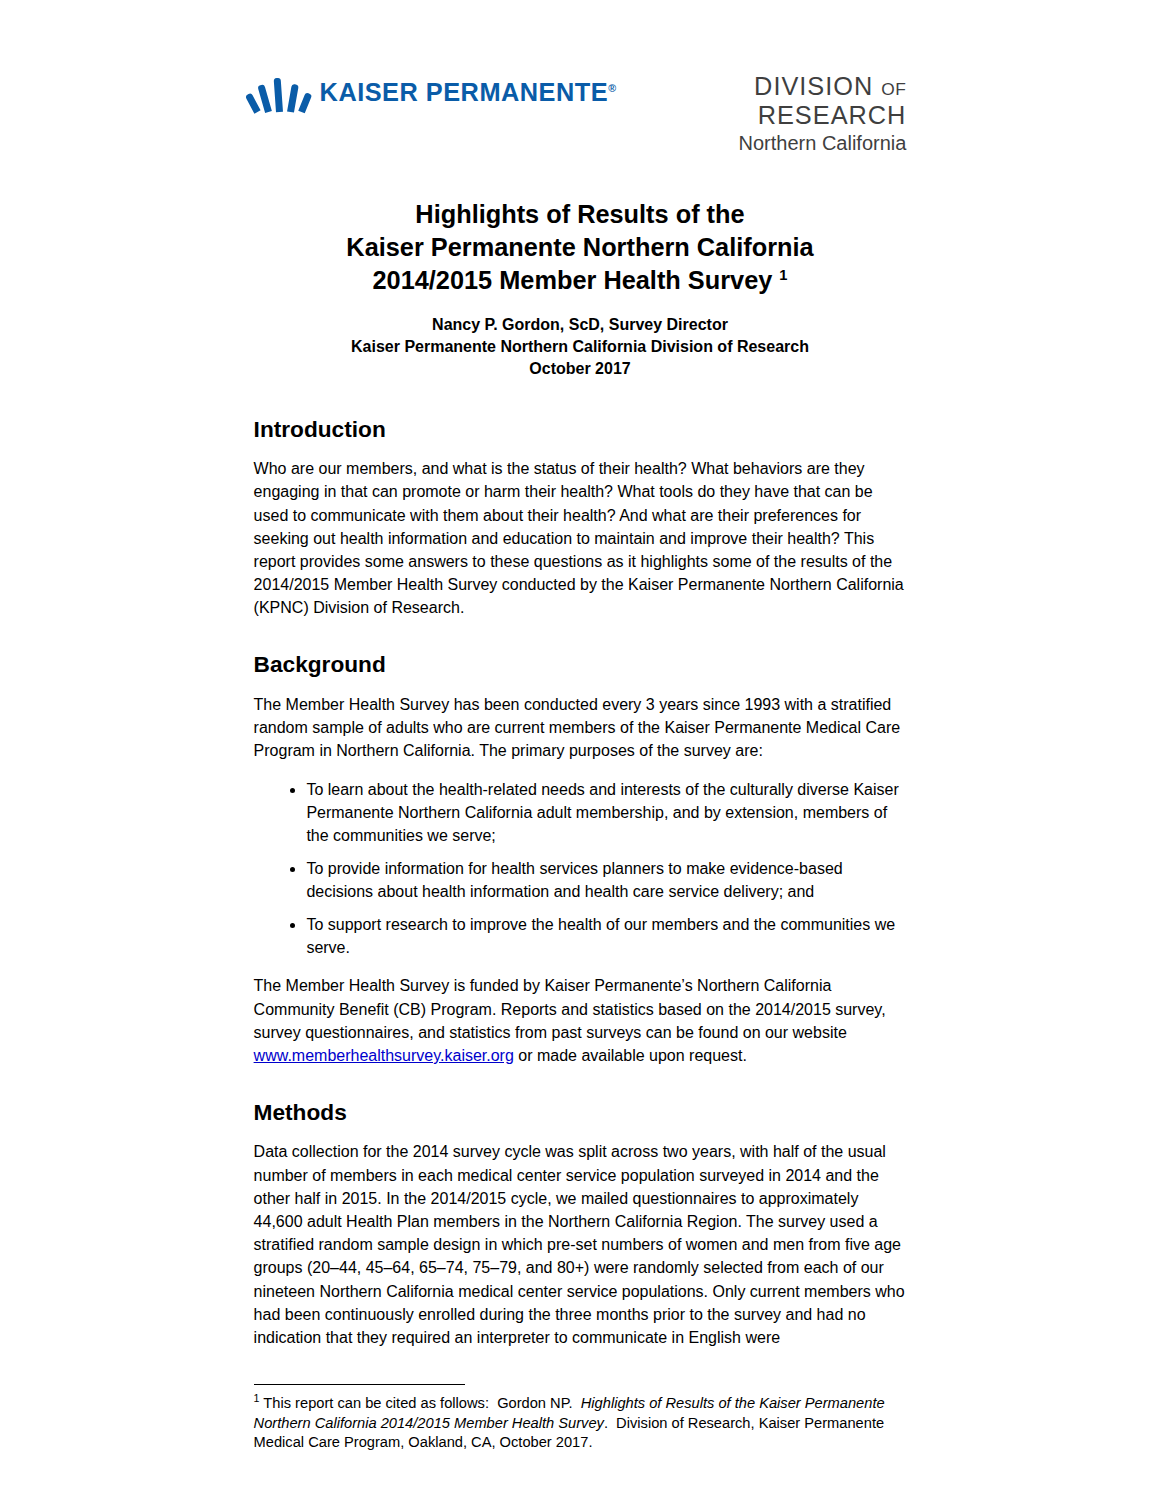KAISER PERMANENTE®
DIVISION OF RESEARCH
Northern California
Highlights of Results of the
Kaiser Permanente Northern California
2014/2015 Member Health Survey 1
Nancy P. Gordon, ScD, Survey Director
Kaiser Permanente Northern California Division of Research
October 2017
Introduction
Who are our members, and what is the status of their health? What behaviors are they engaging in that can promote or harm their health? What tools do they have that can be used to communicate with them about their health? And what are their preferences for seeking out health information and education to maintain and improve their health? This report provides some answers to these questions as it highlights some of the results of the 2014/2015 Member Health Survey conducted by the Kaiser Permanente Northern California (KPNC) Division of Research.
Background
The Member Health Survey has been conducted every 3 years since 1993 with a stratified random sample of adults who are current members of the Kaiser Permanente Medical Care Program in Northern California. The primary purposes of the survey are:
To learn about the health-related needs and interests of the culturally diverse Kaiser Permanente Northern California adult membership, and by extension, members of the communities we serve;
To provide information for health services planners to make evidence-based decisions about health information and health care service delivery; and
To support research to improve the health of our members and the communities we serve.
The Member Health Survey is funded by Kaiser Permanente’s Northern California Community Benefit (CB) Program. Reports and statistics based on the 2014/2015 survey, survey questionnaires, and statistics from past surveys can be found on our website www.memberhealthsurvey.kaiser.org or made available upon request.
Methods
Data collection for the 2014 survey cycle was split across two years, with half of the usual number of members in each medical center service population surveyed in 2014 and the other half in 2015. In the 2014/2015 cycle, we mailed questionnaires to approximately 44,600 adult Health Plan members in the Northern California Region. The survey used a stratified random sample design in which pre-set numbers of women and men from five age groups (20–44, 45–64, 65–74, 75–79, and 80+) were randomly selected from each of our nineteen Northern California medical center service populations. Only current members who had been continuously enrolled during the three months prior to the survey and had no indication that they required an interpreter to communicate in English were
1 This report can be cited as follows: Gordon NP. Highlights of Results of the Kaiser Permanente Northern California 2014/2015 Member Health Survey. Division of Research, Kaiser Permanente Medical Care Program, Oakland, CA, October 2017.